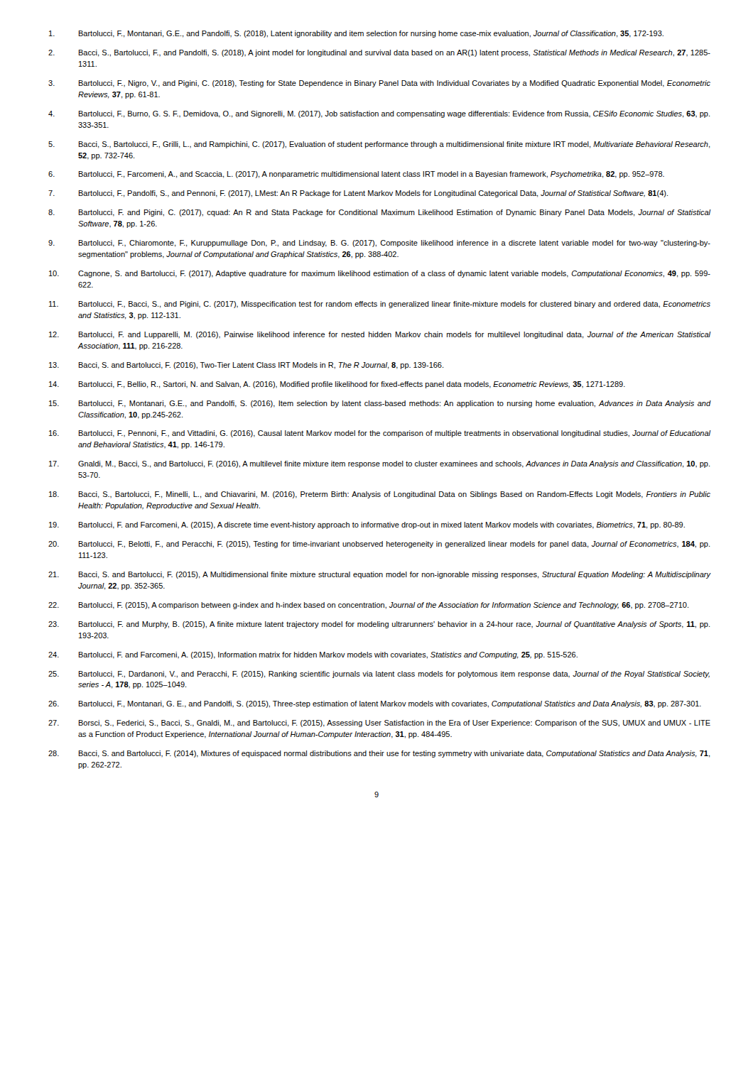Bartolucci, F., Montanari, G.E., and Pandolfi, S. (2018), Latent ignorability and item selection for nursing home case-mix evaluation, Journal of Classification, 35, 172-193.
Bacci, S., Bartolucci, F., and Pandolfi, S. (2018), A joint model for longitudinal and survival data based on an AR(1) latent process, Statistical Methods in Medical Research, 27, 1285-1311.
Bartolucci, F., Nigro, V., and Pigini, C. (2018), Testing for State Dependence in Binary Panel Data with Individual Covariates by a Modified Quadratic Exponential Model, Econometric Reviews, 37, pp. 61-81.
Bartolucci, F., Burno, G. S. F., Demidova, O., and Signorelli, M. (2017), Job satisfaction and compensating wage differentials: Evidence from Russia, CESifo Economic Studies, 63, pp. 333-351.
Bacci, S., Bartolucci, F., Grilli, L., and Rampichini, C. (2017), Evaluation of student performance through a multidimensional finite mixture IRT model, Multivariate Behavioral Research, 52, pp. 732-746.
Bartolucci, F., Farcomeni, A., and Scaccia, L. (2017), A nonparametric multidimensional latent class IRT model in a Bayesian framework, Psychometrika, 82, pp. 952–978.
Bartolucci, F., Pandolfi, S., and Pennoni, F. (2017), LMest: An R Package for Latent Markov Models for Longitudinal Categorical Data, Journal of Statistical Software, 81(4).
Bartolucci, F. and Pigini, C. (2017), cquad: An R and Stata Package for Conditional Maximum Likelihood Estimation of Dynamic Binary Panel Data Models, Journal of Statistical Software, 78, pp. 1-26.
Bartolucci, F., Chiaromonte, F., Kuruppumullage Don, P., and Lindsay, B. G. (2017), Composite likelihood inference in a discrete latent variable model for two-way "clustering-by-segmentation" problems, Journal of Computational and Graphical Statistics, 26, pp. 388-402.
Cagnone, S. and Bartolucci, F. (2017), Adaptive quadrature for maximum likelihood estimation of a class of dynamic latent variable models, Computational Economics, 49, pp. 599-622.
Bartolucci, F., Bacci, S., and Pigini, C. (2017), Misspecification test for random effects in generalized linear finite-mixture models for clustered binary and ordered data, Econometrics and Statistics, 3, pp. 112-131.
Bartolucci, F. and Lupparelli, M. (2016), Pairwise likelihood inference for nested hidden Markov chain models for multilevel longitudinal data, Journal of the American Statistical Association, 111, pp. 216-228.
Bacci, S. and Bartolucci, F. (2016), Two-Tier Latent Class IRT Models in R, The R Journal, 8, pp. 139-166.
Bartolucci, F., Bellio, R., Sartori, N. and Salvan, A. (2016), Modified profile likelihood for fixed-effects panel data models, Econometric Reviews, 35, 1271-1289.
Bartolucci, F., Montanari, G.E., and Pandolfi, S. (2016), Item selection by latent class-based methods: An application to nursing home evaluation, Advances in Data Analysis and Classification, 10, pp.245-262.
Bartolucci, F., Pennoni, F., and Vittadini, G. (2016), Causal latent Markov model for the comparison of multiple treatments in observational longitudinal studies, Journal of Educational and Behavioral Statistics, 41, pp. 146-179.
Gnaldi, M., Bacci, S., and Bartolucci, F. (2016), A multilevel finite mixture item response model to cluster examinees and schools, Advances in Data Analysis and Classification, 10, pp. 53-70.
Bacci, S., Bartolucci, F., Minelli, L., and Chiavarini, M. (2016), Preterm Birth: Analysis of Longitudinal Data on Siblings Based on Random-Effects Logit Models, Frontiers in Public Health: Population, Reproductive and Sexual Health.
Bartolucci, F. and Farcomeni, A. (2015), A discrete time event-history approach to informative drop-out in mixed latent Markov models with covariates, Biometrics, 71, pp. 80-89.
Bartolucci, F., Belotti, F., and Peracchi, F. (2015), Testing for time-invariant unobserved heterogeneity in generalized linear models for panel data, Journal of Econometrics, 184, pp. 111-123.
Bacci, S. and Bartolucci, F. (2015), A Multidimensional finite mixture structural equation model for non-ignorable missing responses, Structural Equation Modeling: A Multidisciplinary Journal, 22, pp. 352-365.
Bartolucci, F. (2015), A comparison between g-index and h-index based on concentration, Journal of the Association for Information Science and Technology, 66, pp. 2708–2710.
Bartolucci, F. and Murphy, B. (2015), A finite mixture latent trajectory model for modeling ultrarunners' behavior in a 24-hour race, Journal of Quantitative Analysis of Sports, 11, pp. 193-203.
Bartolucci, F. and Farcomeni, A. (2015), Information matrix for hidden Markov models with covariates, Statistics and Computing, 25, pp. 515-526.
Bartolucci, F., Dardanoni, V., and Peracchi, F. (2015), Ranking scientific journals via latent class models for polytomous item response data, Journal of the Royal Statistical Society, series - A, 178, pp. 1025–1049.
Bartolucci, F., Montanari, G. E., and Pandolfi, S. (2015), Three-step estimation of latent Markov models with covariates, Computational Statistics and Data Analysis, 83, pp. 287-301.
Borsci, S., Federici, S., Bacci, S., Gnaldi, M., and Bartolucci, F. (2015), Assessing User Satisfaction in the Era of User Experience: Comparison of the SUS, UMUX and UMUX - LITE as a Function of Product Experience, International Journal of Human-Computer Interaction, 31, pp. 484-495.
Bacci, S. and Bartolucci, F. (2014), Mixtures of equispaced normal distributions and their use for testing symmetry with univariate data, Computational Statistics and Data Analysis, 71, pp. 262-272.
9